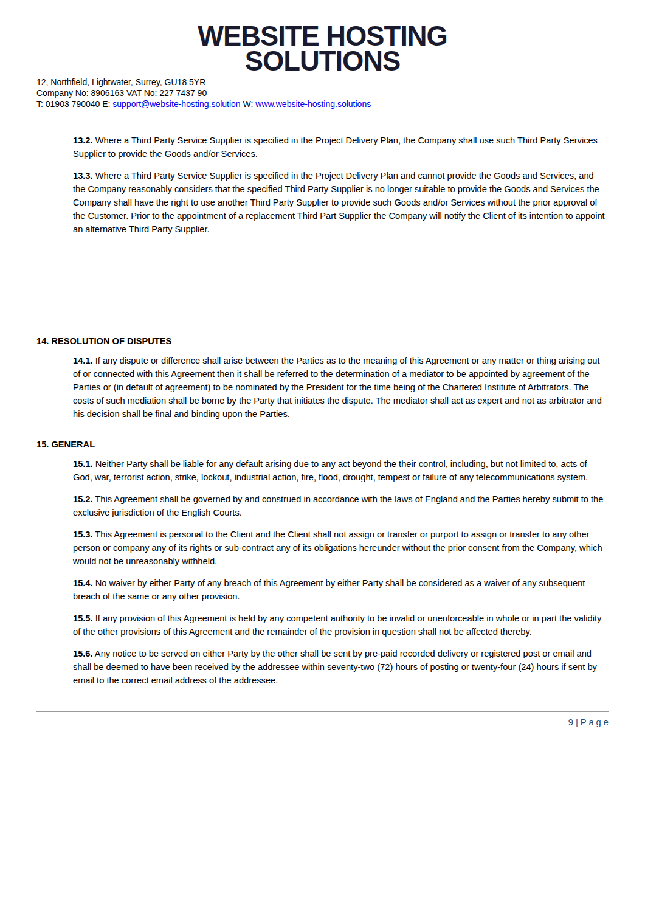WEBSITE HOSTINGSOLUTIONS
12, Northfield, Lightwater, Surrey, GU18 5YR
Company No: 8906163 VAT No: 227 7437 90
T: 01903 790040 E: support@website-hosting.solution W: www.website-hosting.solutions
13.2. Where a Third Party Service Supplier is specified in the Project Delivery Plan, the Company shall use such Third Party Services Supplier to provide the Goods and/or Services.
13.3. Where a Third Party Service Supplier is specified in the Project Delivery Plan and cannot provide the Goods and Services, and the Company reasonably considers that the specified Third Party Supplier is no longer suitable to provide the Goods and Services the Company shall have the right to use another Third Party Supplier to provide such Goods and/or Services without the prior approval of the Customer. Prior to the appointment of a replacement Third Part Supplier the Company will notify the Client of its intention to appoint an alternative Third Party Supplier.
14. RESOLUTION OF DISPUTES
14.1. If any dispute or difference shall arise between the Parties as to the meaning of this Agreement or any matter or thing arising out of or connected with this Agreement then it shall be referred to the determination of a mediator to be appointed by agreement of the Parties or (in default of agreement) to be nominated by the President for the time being of the Chartered Institute of Arbitrators. The costs of such mediation shall be borne by the Party that initiates the dispute. The mediator shall act as expert and not as arbitrator and his decision shall be final and binding upon the Parties.
15. GENERAL
15.1. Neither Party shall be liable for any default arising due to any act beyond the their control, including, but not limited to, acts of God, war, terrorist action, strike, lockout, industrial action, fire, flood, drought, tempest or failure of any telecommunications system.
15.2. This Agreement shall be governed by and construed in accordance with the laws of England and the Parties hereby submit to the exclusive jurisdiction of the English Courts.
15.3. This Agreement is personal to the Client and the Client shall not assign or transfer or purport to assign or transfer to any other person or company any of its rights or sub-contract any of its obligations hereunder without the prior consent from the Company, which would not be unreasonably withheld.
15.4. No waiver by either Party of any breach of this Agreement by either Party shall be considered as a waiver of any subsequent breach of the same or any other provision.
15.5. If any provision of this Agreement is held by any competent authority to be invalid or unenforceable in whole or in part the validity of the other provisions of this Agreement and the remainder of the provision in question shall not be affected thereby.
15.6. Any notice to be served on either Party by the other shall be sent by pre-paid recorded delivery or registered post or email and shall be deemed to have been received by the addressee within seventy-two (72) hours of posting or twenty-four (24) hours if sent by email to the correct email address of the addressee.
9 | P a g e